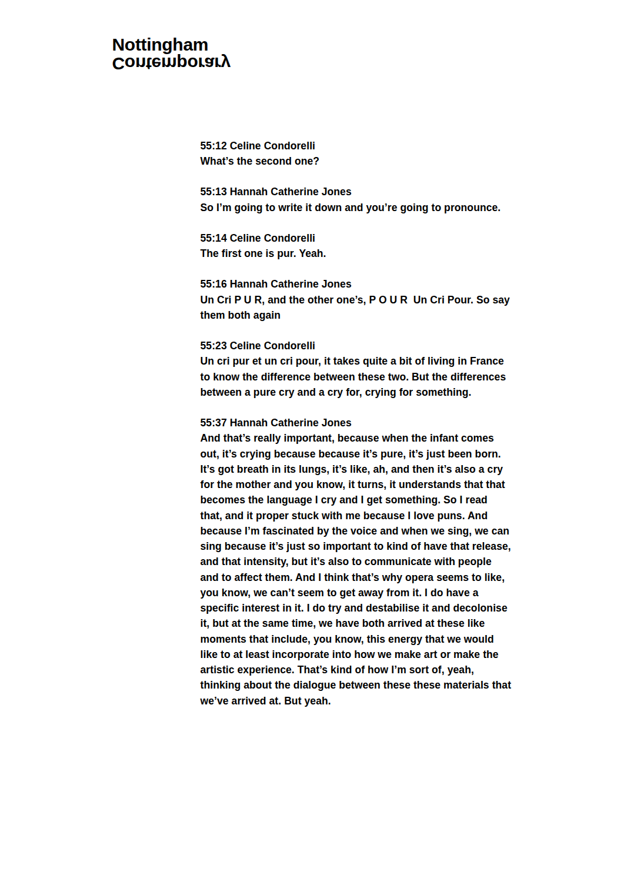Nottingham Contemporary
55:12 Celine Condorelli
What’s the second one?
55:13 Hannah Catherine Jones
So I’m going to write it down and you’re going to pronounce.
55:14 Celine Condorelli
The first one is pur. Yeah.
55:16 Hannah Catherine Jones
Un Cri P U R, and the other one’s, P O U R Un Cri Pour. So say them both again
55:23 Celine Condorelli
Un cri pur et un cri pour, it takes quite a bit of living in France to know the difference between these two. But the differences between a pure cry and a cry for, crying for something.
55:37 Hannah Catherine Jones
And that’s really important, because when the infant comes out, it’s crying because because it’s pure, it’s just been born. It’s got breath in its lungs, it’s like, ah, and then it’s also a cry for the mother and you know, it turns, it understands that that becomes the language I cry and I get something. So I read that, and it proper stuck with me because I love puns. And because I’m fascinated by the voice and when we sing, we can sing because it’s just so important to kind of have that release, and that intensity, but it’s also to communicate with people and to affect them. And I think that’s why opera seems to like, you know, we can’t seem to get away from it. I do have a specific interest in it. I do try and destabilise it and decolonise it, but at the same time, we have both arrived at these like moments that include, you know, this energy that we would like to at least incorporate into how we make art or make the artistic experience. That’s kind of how I’m sort of, yeah, thinking about the dialogue between these these materials that we’ve arrived at. But yeah.